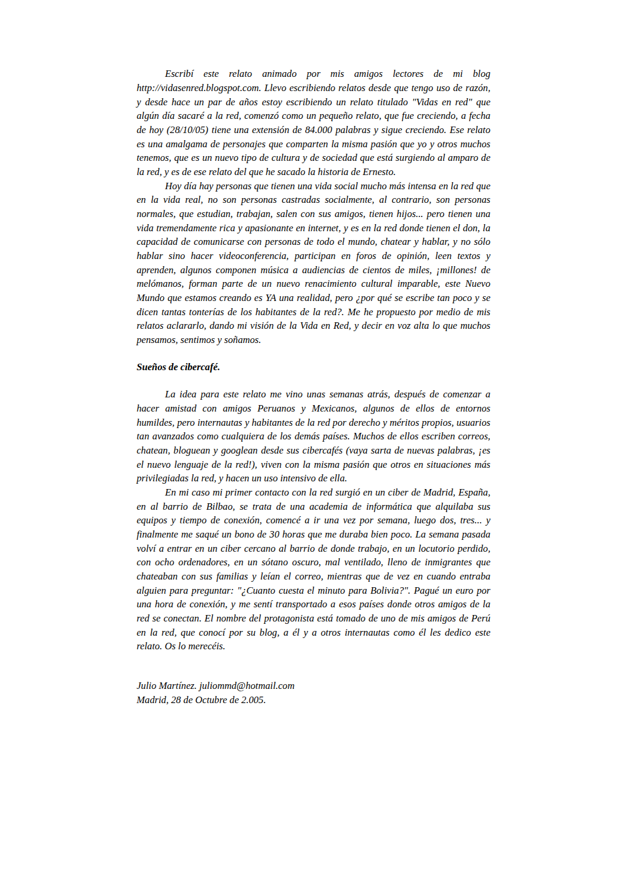Escribí este relato animado por mis amigos lectores de mi blog http://vidasenred.blogspot.com. Llevo escribiendo relatos desde que tengo uso de razón, y desde hace un par de años estoy escribiendo un relato titulado "Vidas en red" que algún día sacaré a la red, comenzó como un pequeño relato, que fue creciendo, a fecha de hoy (28/10/05) tiene una extensión de 84.000 palabras y sigue creciendo. Ese relato es una amalgama de personajes que comparten la misma pasión que yo y otros muchos tenemos, que es un nuevo tipo de cultura y de sociedad que está surgiendo al amparo de la red, y es de ese relato del que he sacado la historia de Ernesto.
Hoy día hay personas que tienen una vida social mucho más intensa en la red que en la vida real, no son personas castradas socialmente, al contrario, son personas normales, que estudian, trabajan, salen con sus amigos, tienen hijos... pero tienen una vida tremendamente rica y apasionante en internet, y es en la red donde tienen el don, la capacidad de comunicarse con personas de todo el mundo, chatear y hablar, y no sólo hablar sino hacer videoconferencia, participan en foros de opinión, leen textos y aprenden, algunos componen música a audiencias de cientos de miles, ¡millones! de melómanos, forman parte de un nuevo renacimiento cultural imparable, este Nuevo Mundo que estamos creando es YA una realidad, pero ¿por qué se escribe tan poco y se dicen tantas tonterías de los habitantes de la red?. Me he propuesto por medio de mis relatos aclararlo, dando mi visión de la Vida en Red, y decir en voz alta lo que muchos pensamos, sentimos y soñamos.
Sueños de cibercafé.
La idea para este relato me vino unas semanas atrás, después de comenzar a hacer amistad con amigos Peruanos y Mexicanos, algunos de ellos de entornos humildes, pero internautas y habitantes de la red por derecho y méritos propios, usuarios tan avanzados como cualquiera de los demás países. Muchos de ellos escriben correos, chatean, bloguean y googlean desde sus cibercafés (vaya sarta de nuevas palabras, ¡es el nuevo lenguaje de la red!), viven con la misma pasión que otros en situaciones más privilegiadas la red, y hacen un uso intensivo de ella.
En mi caso mi primer contacto con la red surgió en un ciber de Madrid, España, en al barrio de Bilbao, se trata de una academia de informática que alquilaba sus equipos y tiempo de conexión, comencé a ir una vez por semana, luego dos, tres... y finalmente me saqué un bono de 30 horas que me duraba bien poco. La semana pasada volví a entrar en un ciber cercano al barrio de donde trabajo, en un locutorio perdido, con ocho ordenadores, en un sótano oscuro, mal ventilado, lleno de inmigrantes que chateaban con sus familias y leían el correo, mientras que de vez en cuando entraba alguien para preguntar: "¿Cuanto cuesta el minuto para Bolivia?". Pagué un euro por una hora de conexión, y me sentí transportado a esos países donde otros amigos de la red se conectan. El nombre del protagonista está tomado de uno de mis amigos de Perú en la red, que conocí por su blog, a él y a otros internautas como él les dedico este relato. Os lo merecéis.
Julio Martínez. juliommd@hotmail.com
Madrid, 28 de Octubre de 2.005.